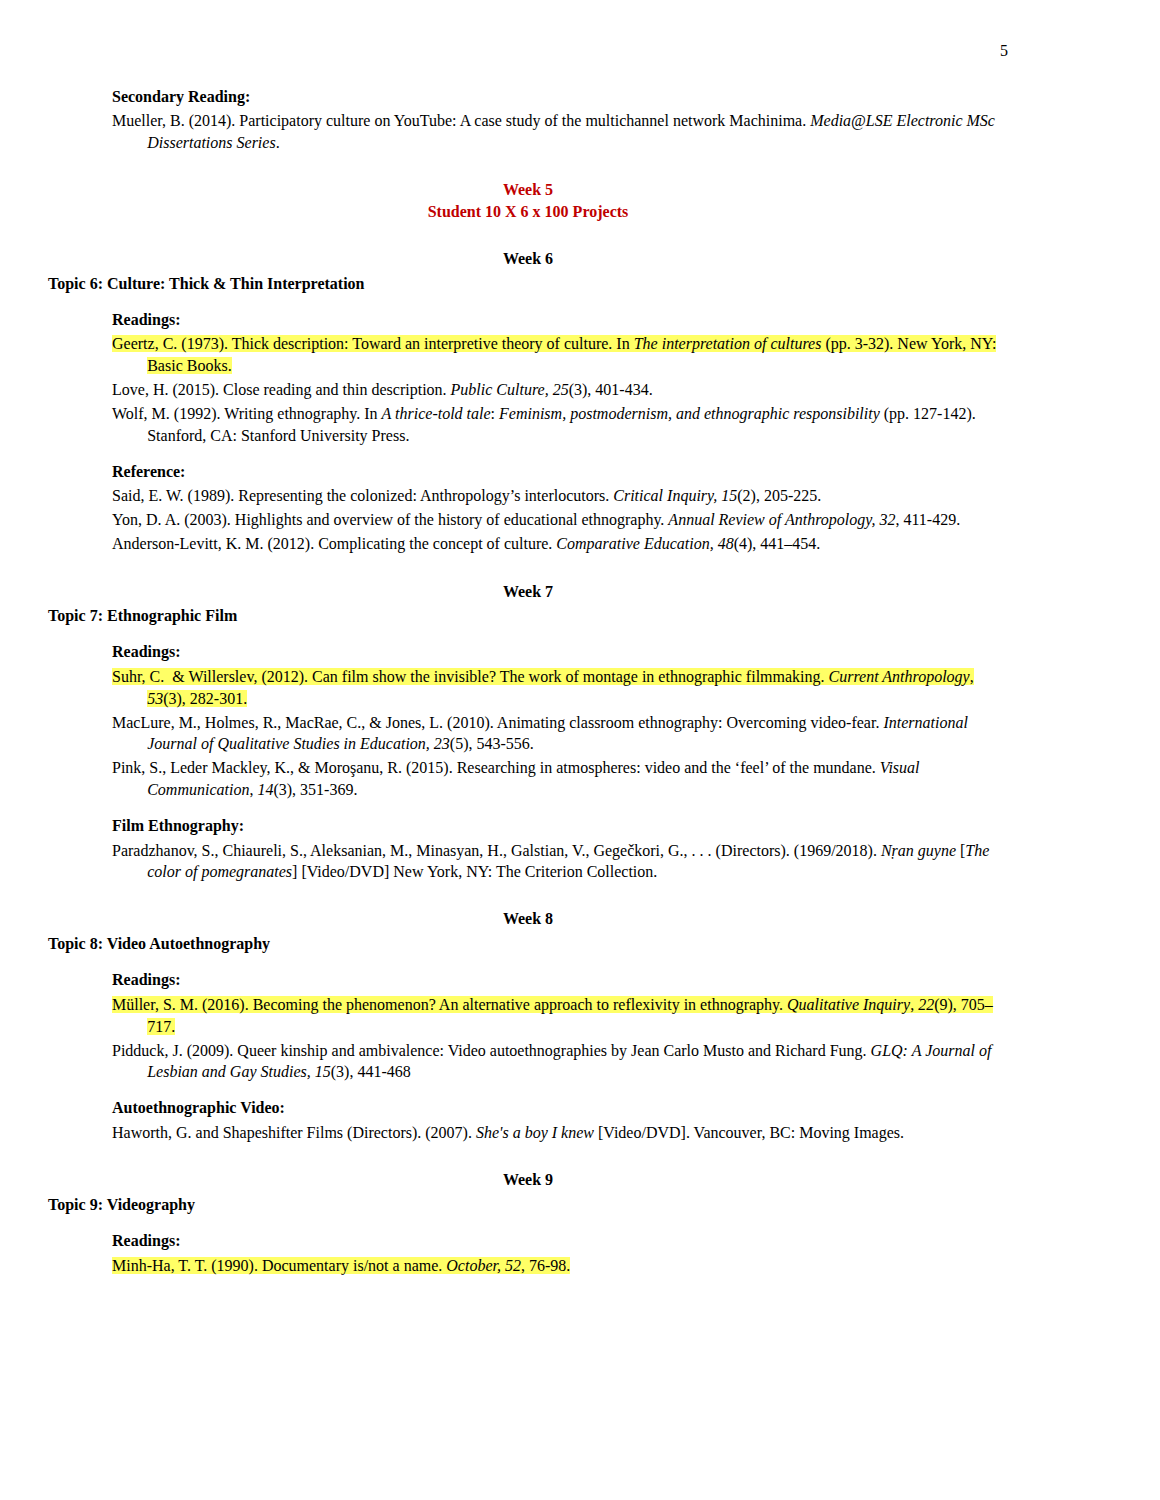5
Secondary Reading:
Mueller, B. (2014). Participatory culture on YouTube: A case study of the multichannel network Machinima. Media@LSE Electronic MSc Dissertations Series.
Week 5
Student 10 X 6 x 100 Projects
Week 6
Topic 6: Culture: Thick & Thin Interpretation
Readings:
Geertz, C. (1973). Thick description: Toward an interpretive theory of culture. In The interpretation of cultures (pp. 3-32). New York, NY: Basic Books.
Love, H. (2015). Close reading and thin description. Public Culture, 25(3), 401-434.
Wolf, M. (1992). Writing ethnography. In A thrice-told tale: Feminism, postmodernism, and ethnographic responsibility (pp. 127-142). Stanford, CA: Stanford University Press.
Reference:
Said, E. W. (1989). Representing the colonized: Anthropology’s interlocutors. Critical Inquiry, 15(2), 205-225.
Yon, D. A. (2003). Highlights and overview of the history of educational ethnography. Annual Review of Anthropology, 32, 411-429.
Anderson-Levitt, K. M. (2012). Complicating the concept of culture. Comparative Education, 48(4), 441–454.
Week 7
Topic 7: Ethnographic Film
Readings:
Suhr, C. & Willerslev, (2012). Can film show the invisible? The work of montage in ethnographic filmmaking. Current Anthropology, 53(3), 282-301.
MacLure, M., Holmes, R., MacRae, C., & Jones, L. (2010). Animating classroom ethnography: Overcoming video-fear. International Journal of Qualitative Studies in Education, 23(5), 543-556.
Pink, S., Leder Mackley, K., & Moroşanu, R. (2015). Researching in atmospheres: video and the ‘feel’ of the mundane. Visual Communication, 14(3), 351-369.
Film Ethnography:
Paradzhanov, S., Chiaureli, S., Aleksanian, M., Minasyan, H., Galstian, V., Gegečkori, G., . . . (Directors). (1969/2018). Nṛan guyne [The color of pomegranates] [Video/DVD] New York, NY: The Criterion Collection.
Week 8
Topic 8: Video Autoethnography
Readings:
Müller, S. M. (2016). Becoming the phenomenon? An alternative approach to reflexivity in ethnography. Qualitative Inquiry, 22(9), 705–717.
Pidduck, J. (2009). Queer kinship and ambivalence: Video autoethnographies by Jean Carlo Musto and Richard Fung. GLQ: A Journal of Lesbian and Gay Studies, 15(3), 441-468
Autoethnographic Video:
Haworth, G. and Shapeshifter Films (Directors). (2007). She's a boy I knew [Video/DVD]. Vancouver, BC: Moving Images.
Week 9
Topic 9: Videography
Readings:
Minh-Ha, T. T. (1990). Documentary is/not a name. October, 52, 76-98.